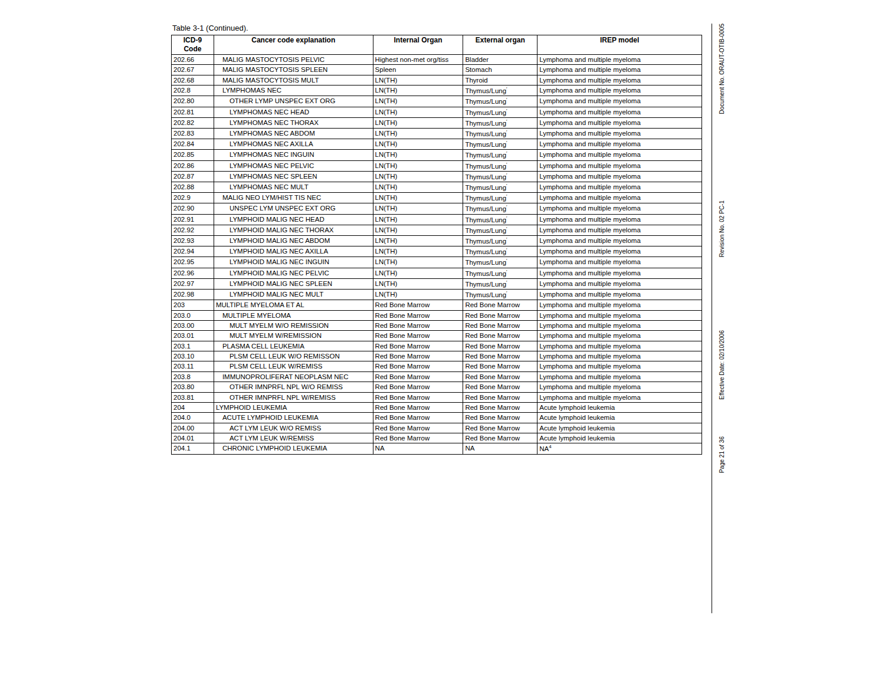Table 3-1 (Continued).
| ICD-9 Code | Cancer code explanation | Internal Organ | External organ | IREP model |
| --- | --- | --- | --- | --- |
| 202.66 | MALIG MASTOCYTOSIS PELVIC | Highest non-met org/tiss | Bladder | Lymphoma and multiple myeloma |
| 202.67 | MALIG MASTOCYTOSIS SPLEEN | Spleen | Stomach | Lymphoma and multiple myeloma |
| 202.68 | MALIG MASTOCYTOSIS MULT | LN(TH) | Thyroid | Lymphoma and multiple myeloma |
| 202.8 | LYMPHOMAS NEC | LN(TH) | Thymus/Lung ′ | Lymphoma and multiple myeloma |
| 202.80 | OTHER LYMP UNSPEC EXT ORG | LN(TH) | Thymus/Lung ′ | Lymphoma and multiple myeloma |
| 202.81 | LYMPHOMAS NEC HEAD | LN(TH) | Thymus/Lung ′ | Lymphoma and multiple myeloma |
| 202.82 | LYMPHOMAS NEC THORAX | LN(TH) | Thymus/Lung ′ | Lymphoma and multiple myeloma |
| 202.83 | LYMPHOMAS NEC ABDOM | LN(TH) | Thymus/Lung ′ | Lymphoma and multiple myeloma |
| 202.84 | LYMPHOMAS NEC AXILLA | LN(TH) | Thymus/Lung ′ | Lymphoma and multiple myeloma |
| 202.85 | LYMPHOMAS NEC INGUIN | LN(TH) | Thymus/Lung ′ | Lymphoma and multiple myeloma |
| 202.86 | LYMPHOMAS NEC PELVIC | LN(TH) | Thymus/Lung ′ | Lymphoma and multiple myeloma |
| 202.87 | LYMPHOMAS NEC SPLEEN | LN(TH) | Thymus/Lung ′ | Lymphoma and multiple myeloma |
| 202.88 | LYMPHOMAS NEC MULT | LN(TH) | Thymus/Lung ′ | Lymphoma and multiple myeloma |
| 202.9 | MALIG NEO LYM/HIST TIS NEC | LN(TH) | Thymus/Lung ′ | Lymphoma and multiple myeloma |
| 202.90 | UNSPEC LYM UNSPEC EXT ORG | LN(TH) | Thymus/Lung ′ | Lymphoma and multiple myeloma |
| 202.91 | LYMPHOID MALIG NEC HEAD | LN(TH) | Thymus/Lung ′ | Lymphoma and multiple myeloma |
| 202.92 | LYMPHOID MALIG NEC THORAX | LN(TH) | Thymus/Lung ′ | Lymphoma and multiple myeloma |
| 202.93 | LYMPHOID MALIG NEC ABDOM | LN(TH) | Thymus/Lung ′ | Lymphoma and multiple myeloma |
| 202.94 | LYMPHOID MALIG NEC AXILLA | LN(TH) | Thymus/Lung ′ | Lymphoma and multiple myeloma |
| 202.95 | LYMPHOID MALIG NEC INGUIN | LN(TH) | Thymus/Lung ′ | Lymphoma and multiple myeloma |
| 202.96 | LYMPHOID MALIG NEC PELVIC | LN(TH) | Thymus/Lung ′ | Lymphoma and multiple myeloma |
| 202.97 | LYMPHOID MALIG NEC SPLEEN | LN(TH) | Thymus/Lung ′ | Lymphoma and multiple myeloma |
| 202.98 | LYMPHOID MALIG NEC MULT | LN(TH) | Thymus/Lung ′ | Lymphoma and multiple myeloma |
| 203 | MULTIPLE MYELOMA ET AL | Red Bone Marrow | Red Bone Marrow | Lymphoma and multiple myeloma |
| 203.0 | MULTIPLE MYELOMA | Red Bone Marrow | Red Bone Marrow | Lymphoma and multiple myeloma |
| 203.00 | MULT MYELM W/O REMISSION | Red Bone Marrow | Red Bone Marrow | Lymphoma and multiple myeloma |
| 203.01 | MULT MYELM W/REMISSION | Red Bone Marrow | Red Bone Marrow | Lymphoma and multiple myeloma |
| 203.1 | PLASMA CELL LEUKEMIA | Red Bone Marrow | Red Bone Marrow | Lymphoma and multiple myeloma |
| 203.10 | PLSM CELL LEUK W/O REMISSON | Red Bone Marrow | Red Bone Marrow | Lymphoma and multiple myeloma |
| 203.11 | PLSM CELL LEUK W/REMISS | Red Bone Marrow | Red Bone Marrow | Lymphoma and multiple myeloma |
| 203.8 | IMMUNOPROLIFERAT NEOPLASM NEC | Red Bone Marrow | Red Bone Marrow | Lymphoma and multiple myeloma |
| 203.80 | OTHER IMNPRFL NPL W/O REMISS | Red Bone Marrow | Red Bone Marrow | Lymphoma and multiple myeloma |
| 203.81 | OTHER IMNPRFL NPL W/REMISS | Red Bone Marrow | Red Bone Marrow | Lymphoma and multiple myeloma |
| 204 | LYMPHOID LEUKEMIA | Red Bone Marrow | Red Bone Marrow | Acute lymphoid leukemia |
| 204.0 | ACUTE LYMPHOID LEUKEMIA | Red Bone Marrow | Red Bone Marrow | Acute lymphoid leukemia |
| 204.00 | ACT LYM LEUK W/O REMISS | Red Bone Marrow | Red Bone Marrow | Acute lymphoid leukemia |
| 204.01 | ACT LYM LEUK W/REMISS | Red Bone Marrow | Red Bone Marrow | Acute lymphoid leukemia |
| 204.1 | CHRONIC LYMPHOID LEUKEMIA | NA | NA | NA 4 |
Document No. ORAUT-OTIB-0005
Revision No. 02 PC-1
Effective Date: 02/10/2006
Page 21 of 36